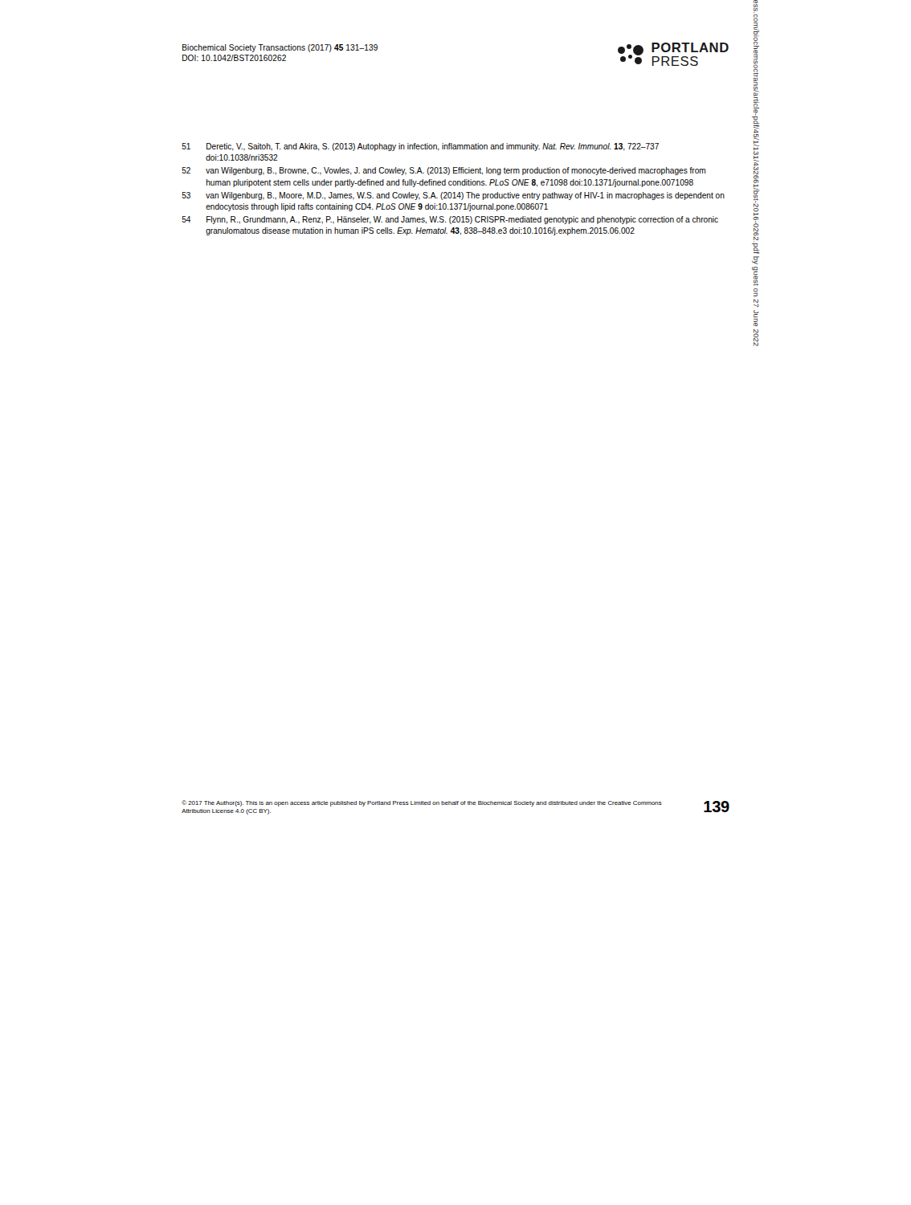Biochemical Society Transactions (2017) 45 131–139
DOI: 10.1042/BST20160262
PORTLAND PRESS
51 Deretic, V., Saitoh, T. and Akira, S. (2013) Autophagy in infection, inflammation and immunity. Nat. Rev. Immunol. 13, 722–737 doi:10.1038/nri3532
52 van Wilgenburg, B., Browne, C., Vowles, J. and Cowley, S.A. (2013) Efficient, long term production of monocyte-derived macrophages from human pluripotent stem cells under partly-defined and fully-defined conditions. PLoS ONE 8, e71098 doi:10.1371/journal.pone.0071098
53 van Wilgenburg, B., Moore, M.D., James, W.S. and Cowley, S.A. (2014) The productive entry pathway of HIV-1 in macrophages is dependent on endocytosis through lipid rafts containing CD4. PLoS ONE 9 doi:10.1371/journal.pone.0086071
54 Flynn, R., Grundmann, A., Renz, P., Hänseler, W. and James, W.S. (2015) CRISPR-mediated genotypic and phenotypic correction of a chronic granulomatous disease mutation in human iPS cells. Exp. Hematol. 43, 838–848.e3 doi:10.1016/j.exphem.2015.06.002
Downloaded from http://portlandpress.com/biochemsoctrans/article-pdf/45/1/131/432661/bst-2016-0262.pdf by guest on 27 June 2022
© 2017 The Author(s). This is an open access article published by Portland Press Limited on behalf of the Biochemical Society and distributed under the Creative Commons Attribution License 4.0 (CC BY).
139